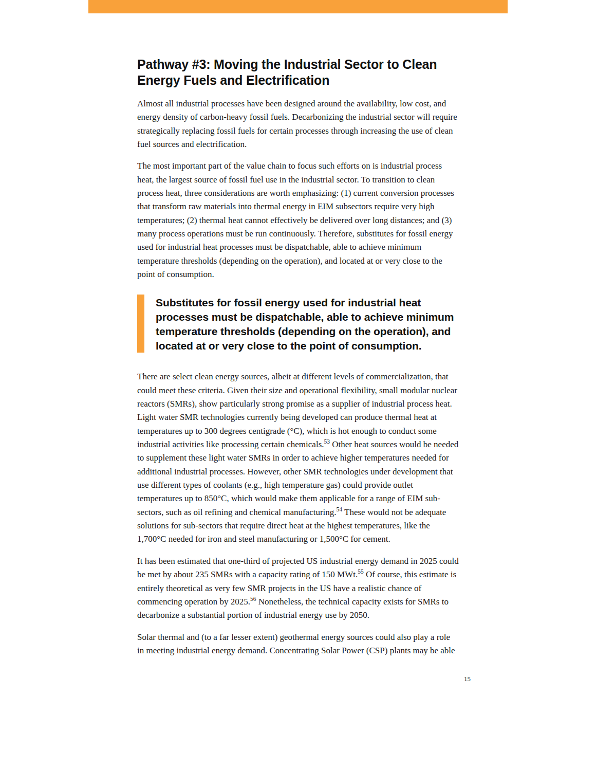Pathway #3: Moving the Industrial Sector to Clean Energy Fuels and Electrification
Almost all industrial processes have been designed around the availability, low cost, and energy density of carbon-heavy fossil fuels. Decarbonizing the industrial sector will require strategically replacing fossil fuels for certain processes through increasing the use of clean fuel sources and electrification.
The most important part of the value chain to focus such efforts on is industrial process heat, the largest source of fossil fuel use in the industrial sector. To transition to clean process heat, three considerations are worth emphasizing: (1) current conversion processes that transform raw materials into thermal energy in EIM subsectors require very high temperatures; (2) thermal heat cannot effectively be delivered over long distances; and (3) many process operations must be run continuously. Therefore, substitutes for fossil energy used for industrial heat processes must be dispatchable, able to achieve minimum temperature thresholds (depending on the operation), and located at or very close to the point of consumption.
Substitutes for fossil energy used for industrial heat processes must be dispatchable, able to achieve minimum temperature thresholds (depending on the operation), and located at or very close to the point of consumption.
There are select clean energy sources, albeit at different levels of commercialization, that could meet these criteria. Given their size and operational flexibility, small modular nuclear reactors (SMRs), show particularly strong promise as a supplier of industrial process heat. Light water SMR technologies currently being developed can produce thermal heat at temperatures up to 300 degrees centigrade (°C), which is hot enough to conduct some industrial activities like processing certain chemicals.53 Other heat sources would be needed to supplement these light water SMRs in order to achieve higher temperatures needed for additional industrial processes. However, other SMR technologies under development that use different types of coolants (e.g., high temperature gas) could provide outlet temperatures up to 850°C, which would make them applicable for a range of EIM sub-sectors, such as oil refining and chemical manufacturing.54 These would not be adequate solutions for sub-sectors that require direct heat at the highest temperatures, like the 1,700°C needed for iron and steel manufacturing or 1,500°C for cement.
It has been estimated that one-third of projected US industrial energy demand in 2025 could be met by about 235 SMRs with a capacity rating of 150 MWt.55 Of course, this estimate is entirely theoretical as very few SMR projects in the US have a realistic chance of commencing operation by 2025.56 Nonetheless, the technical capacity exists for SMRs to decarbonize a substantial portion of industrial energy use by 2050.
Solar thermal and (to a far lesser extent) geothermal energy sources could also play a role in meeting industrial energy demand. Concentrating Solar Power (CSP) plants may be able
15